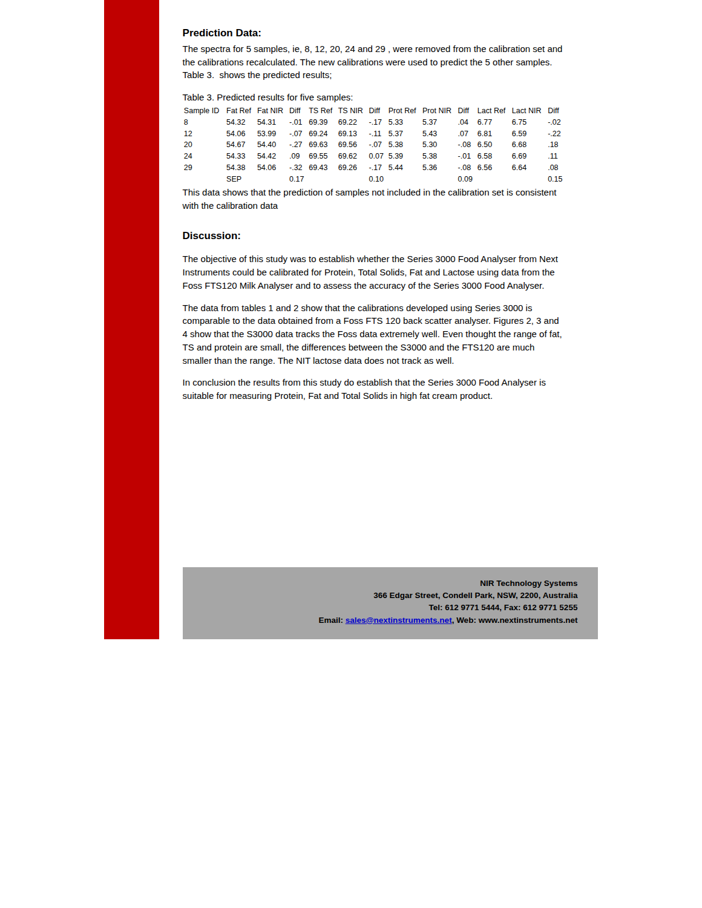Prediction Data:
The spectra for 5 samples, ie, 8, 12, 20, 24 and 29 , were removed from the calibration set and the calibrations recalculated. The new calibrations were used to predict the 5 other samples. Table 3. shows the predicted results;
Table 3. Predicted results for five samples:
| Sample ID | Fat Ref | Fat NIR | Diff | TS Ref | TS NIR | Diff | Prot Ref | Prot NIR | Diff | Lact Ref | Lact NIR | Diff |
| --- | --- | --- | --- | --- | --- | --- | --- | --- | --- | --- | --- | --- |
| 8 | 54.32 | 54.31 | -.01 | 69.39 | 69.22 | -.17 | 5.33 | 5.37 | .04 | 6.77 | 6.75 | -.02 |
| 12 | 54.06 | 53.99 | -.07 | 69.24 | 69.13 | -.11 | 5.37 | 5.43 | .07 | 6.81 | 6.59 | -.22 |
| 20 | 54.67 | 54.40 | -.27 | 69.63 | 69.56 | -.07 | 5.38 | 5.30 | -.08 | 6.50 | 6.68 | .18 |
| 24 | 54.33 | 54.42 | .09 | 69.55 | 69.62 | 0.07 | 5.39 | 5.38 | -.01 | 6.58 | 6.69 | .11 |
| 29 | 54.38 | 54.06 | -.32 | 69.43 | 69.26 | -.17 | 5.44 | 5.36 | -.08 | 6.56 | 6.64 | .08 |
| | SEP | | 0.17 | | | 0.10 | | | 0.09 | | | 0.15 |
This data shows that the prediction of samples not included in the calibration set is consistent with the calibration data
Discussion:
The objective of this study was to establish whether the Series 3000 Food Analyser from Next Instruments could be calibrated for Protein, Total Solids, Fat and Lactose using data from the Foss FTS120 Milk Analyser and to assess the accuracy of the Series 3000 Food Analyser.
The data from tables 1 and 2 show that the calibrations developed using Series 3000 is comparable to the data obtained from a Foss FTS 120 back scatter analyser. Figures 2, 3 and 4 show that the S3000 data tracks the Foss data extremely well. Even thought the range of fat, TS and protein are small, the differences between the S3000 and the FTS120 are much smaller than the range. The NIT lactose data does not track as well.
In conclusion the results from this study do establish that the Series 3000 Food Analyser is suitable for measuring Protein, Fat and Total Solids in high fat cream product.
NIR Technology Systems 366 Edgar Street, Condell Park, NSW, 2200, Australia Tel: 612 9771 5444, Fax: 612 9771 5255 Email: sales@nextinstruments.net, Web: www.nextinstruments.net